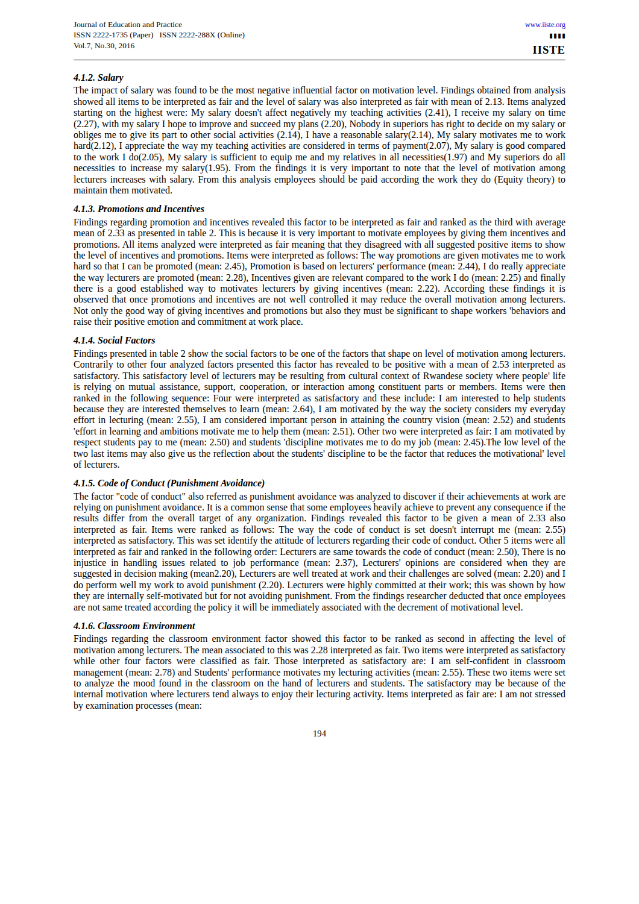Journal of Education and Practice
ISSN 2222-1735 (Paper) ISSN 2222-288X (Online)
Vol.7, No.30, 2016
www.iiste.org
▮▮▮▮
IISTE
4.1.2. Salary
The impact of salary was found to be the most negative influential factor on motivation level. Findings obtained from analysis showed all items to be interpreted as fair and the level of salary was also interpreted as fair with mean of 2.13. Items analyzed starting on the highest were: My salary doesn't affect negatively my teaching activities (2.41), I receive my salary on time (2.27), with my salary I hope to improve and succeed my plans (2.20), Nobody in superiors has right to decide on my salary or obliges me to give its part to other social activities (2.14), I have a reasonable salary(2.14), My salary motivates me to work hard(2.12), I appreciate the way my teaching activities are considered in terms of payment(2.07), My salary is good compared to the work I do(2.05), My salary is sufficient to equip me and my relatives in all necessities(1.97) and My superiors do all necessities to increase my salary(1.95). From the findings it is very important to note that the level of motivation among lecturers increases with salary. From this analysis employees should be paid according the work they do (Equity theory) to maintain them motivated.
4.1.3. Promotions and Incentives
Findings regarding promotion and incentives revealed this factor to be interpreted as fair and ranked as the third with average mean of 2.33 as presented in table 2. This is because it is very important to motivate employees by giving them incentives and promotions. All items analyzed were interpreted as fair meaning that they disagreed with all suggested positive items to show the level of incentives and promotions. Items were interpreted as follows: The way promotions are given motivates me to work hard so that I can be promoted (mean: 2.45), Promotion is based on lecturers' performance (mean: 2.44), I do really appreciate the way lecturers are promoted (mean: 2.28), Incentives given are relevant compared to the work I do (mean: 2.25) and finally there is a good established way to motivates lecturers by giving incentives (mean: 2.22). According these findings it is observed that once promotions and incentives are not well controlled it may reduce the overall motivation among lecturers. Not only the good way of giving incentives and promotions but also they must be significant to shape workers 'behaviors and raise their positive emotion and commitment at work place.
4.1.4. Social Factors
Findings presented in table 2 show the social factors to be one of the factors that shape on level of motivation among lecturers. Contrarily to other four analyzed factors presented this factor has revealed to be positive with a mean of 2.53 interpreted as satisfactory. This satisfactory level of lecturers may be resulting from cultural context of Rwandese society where people' life is relying on mutual assistance, support, cooperation, or interaction among constituent parts or members. Items were then ranked in the following sequence: Four were interpreted as satisfactory and these include: I am interested to help students because they are interested themselves to learn (mean: 2.64), I am motivated by the way the society considers my everyday effort in lecturing (mean: 2.55), I am considered important person in attaining the country vision (mean: 2.52) and students 'effort in learning and ambitions motivate me to help them (mean: 2.51). Other two were interpreted as fair: I am motivated by respect students pay to me (mean: 2.50) and students 'discipline motivates me to do my job (mean: 2.45).The low level of the two last items may also give us the reflection about the students' discipline to be the factor that reduces the motivational' level of lecturers.
4.1.5. Code of Conduct (Punishment Avoidance)
The factor "code of conduct" also referred as punishment avoidance was analyzed to discover if their achievements at work are relying on punishment avoidance. It is a common sense that some employees heavily achieve to prevent any consequence if the results differ from the overall target of any organization. Findings revealed this factor to be given a mean of 2.33 also interpreted as fair. Items were ranked as follows: The way the code of conduct is set doesn't interrupt me (mean: 2.55) interpreted as satisfactory. This was set identify the attitude of lecturers regarding their code of conduct. Other 5 items were all interpreted as fair and ranked in the following order: Lecturers are same towards the code of conduct (mean: 2.50), There is no injustice in handling issues related to job performance (mean: 2.37), Lecturers' opinions are considered when they are suggested in decision making (mean2.20), Lecturers are well treated at work and their challenges are solved (mean: 2.20) and I do perform well my work to avoid punishment (2.20). Lecturers were highly committed at their work; this was shown by how they are internally self-motivated but for not avoiding punishment. From the findings researcher deducted that once employees are not same treated according the policy it will be immediately associated with the decrement of motivational level.
4.1.6. Classroom Environment
Findings regarding the classroom environment factor showed this factor to be ranked as second in affecting the level of motivation among lecturers. The mean associated to this was 2.28 interpreted as fair. Two items were interpreted as satisfactory while other four factors were classified as fair. Those interpreted as satisfactory are: I am self-confident in classroom management (mean: 2.78) and Students' performance motivates my lecturing activities (mean: 2.55). These two items were set to analyze the mood found in the classroom on the hand of lecturers and students. The satisfactory may be because of the internal motivation where lecturers tend always to enjoy their lecturing activity. Items interpreted as fair are: I am not stressed by examination processes (mean:
194